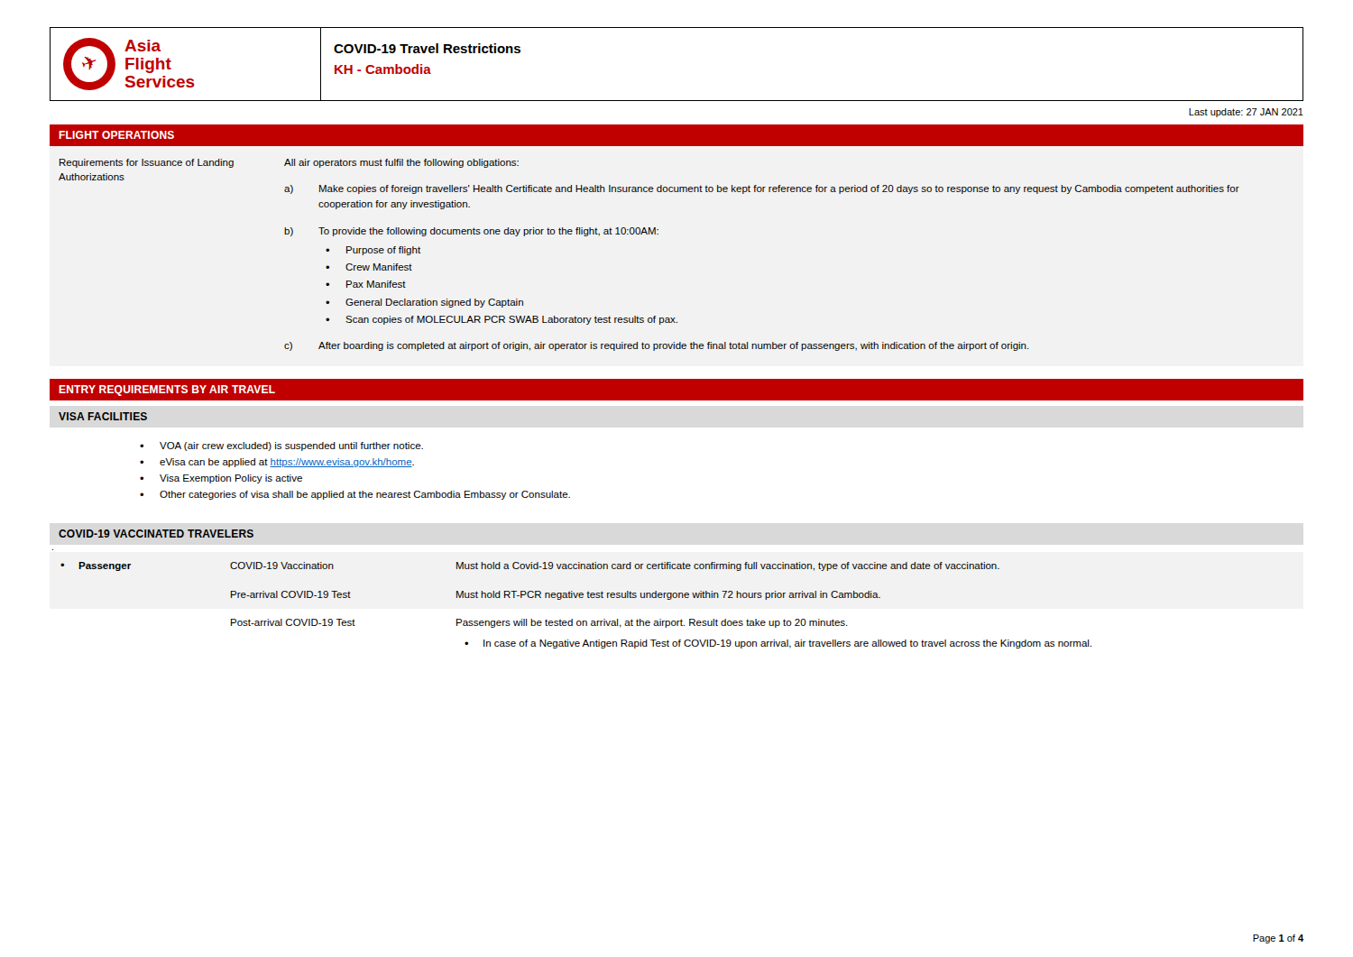Asia
Flight
Services
COVID-19 Travel Restrictions
KH - Cambodia
Last update: 27 JAN 2021
FLIGHT OPERATIONS
Requirements for Issuance of Landing Authorizations
All air operators must fulfil the following obligations:
a) Make copies of foreign travellers' Health Certificate and Health Insurance document to be kept for reference for a period of 20 days so to response to any request by Cambodia competent authorities for cooperation for any investigation.
b) To provide the following documents one day prior to the flight, at 10:00AM:
Purpose of flight
Crew Manifest
Pax Manifest
General Declaration signed by Captain
Scan copies of MOLECULAR PCR SWAB Laboratory test results of pax.
c) After boarding is completed at airport of origin, air operator is required to provide the final total number of passengers, with indication of the airport of origin.
ENTRY REQUIREMENTS BY AIR TRAVEL
VISA FACILITIES
VOA (air crew excluded) is suspended until further notice.
eVisa can be applied at https://www.evisa.gov.kh/home.
Visa Exemption Policy is active
Other categories of visa shall be applied at the nearest Cambodia Embassy or Consulate.
COVID-19 VACCINATED TRAVELERS
.
| Passenger | COVID-19 Vaccination | Must hold a Covid-19 vaccination card or certificate confirming full vaccination, type of vaccine and date of vaccination. |
| | Pre-arrival COVID-19 Test | Must hold RT-PCR negative test results undergone within 72 hours prior arrival in Cambodia. |
| | Post-arrival COVID-19 Test | Passengers will be tested on arrival, at the airport. Result does take up to 20 minutes. In case of a Negative Antigen Rapid Test of COVID-19 upon arrival, air travellers are allowed to travel across the Kingdom as normal. |
Page 1 of 4